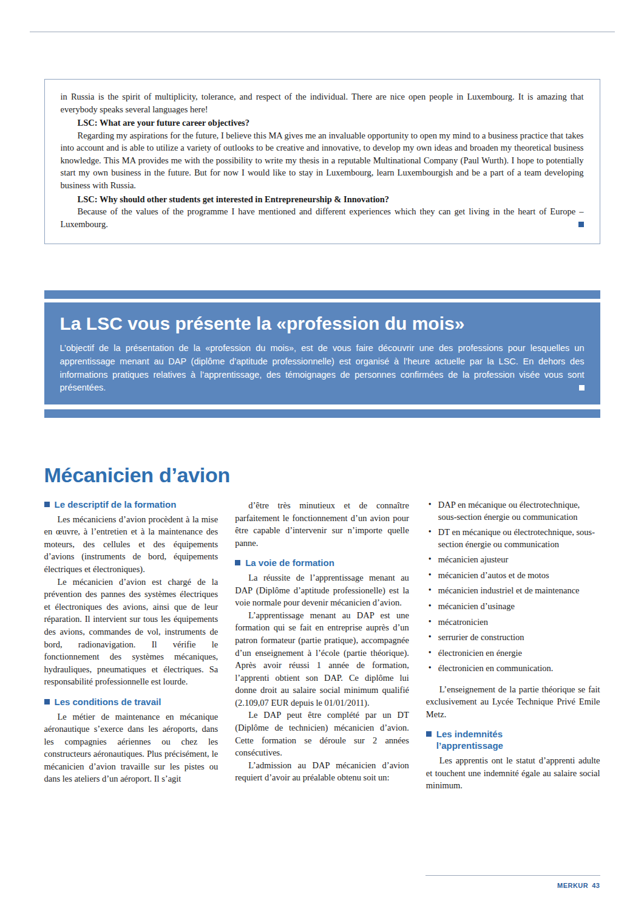in Russia is the spirit of multiplicity, tolerance, and respect of the individual. There are nice open people in Luxembourg. It is amazing that everybody speaks several languages here!
LSC: What are your future career objectives?
Regarding my aspirations for the future, I believe this MA gives me an invaluable opportunity to open my mind to a business practice that takes into account and is able to utilize a variety of outlooks to be creative and innovative, to develop my own ideas and broaden my theoretical business knowledge. This MA provides me with the possibility to write my thesis in a reputable Multinational Company (Paul Wurth). I hope to potentially start my own business in the future. But for now I would like to stay in Luxembourg, learn Luxembourgish and be a part of a team developing business with Russia.
LSC: Why should other students get interested in Entrepreneurship & Innovation?
Because of the values of the programme I have mentioned and different experiences which they can get living in the heart of Europe – Luxembourg.
La LSC vous présente la «profession du mois»
L’objectif de la présentation de la «profession du mois», est de vous faire découvrir une des professions pour lesquelles un apprentissage menant au DAP (diplôme d’aptitude professionnelle) est organisé à l’heure actuelle par la LSC. En dehors des informations pratiques relatives à l’apprentissage, des témoignages de personnes confirmées de la profession visée vous sont présentées.
Mécanicien d’avion
Le descriptif de la formation
Les mécaniciens d’avion procèdent à la mise en œuvre, à l’entretien et à la maintenance des moteurs, des cellules et des équipements d’avions (instruments de bord, équipements électriques et électroniques).
Le mécanicien d’avion est chargé de la prévention des pannes des systèmes électriques et électroniques des avions, ainsi que de leur réparation. Il intervient sur tous les équipements des avions, commandes de vol, instruments de bord, radionavigation. Il vérifie le fonctionnement des systèmes mécaniques, hydrauliques, pneumatiques et électriques. Sa responsabilité professionnelle est lourde.
Les conditions de travail
Le métier de maintenance en mécanique aéronautique s’exerce dans les aéroports, dans les compagnies aériennes ou chez les constructeurs aéronautiques. Plus précisément, le mécanicien d’avion travaille sur les pistes ou dans les ateliers d’un aéroport. Il s’agit
d’être très minutieux et de connaître parfaitement le fonctionnement d’un avion pour être capable d’intervenir sur n’importe quelle panne.
La voie de formation
La réussite de l’apprentissage menant au DAP (Diplôme d’aptitude professionelle) est la voie normale pour devenir mécanicien d’avion.
L’apprentissage menant au DAP est une formation qui se fait en entreprise auprès d’un patron formateur (partie pratique), accompagnée d’un enseignement à l’école (partie théorique). Après avoir réussi 1 année de formation, l’apprenti obtient son DAP. Ce diplôme lui donne droit au salaire social minimum qualifié (2.109,07 EUR depuis le 01/01/2011).
Le DAP peut être complété par un DT (Diplôme de technicien) mécanicien d’avion. Cette formation se déroule sur 2 années consécutives.
L’admission au DAP mécanicien d’avion requiert d’avoir au préalable obtenu soit un:
DAP en mécanique ou électrotechnique, sous-section énergie ou communication
DT en mécanique ou électrotechnique, sous-section énergie ou communication
mécanicien ajusteur
mécanicien d’autos et de motos
mécanicien industriel et de maintenance
mécanicien d’usinage
mécatronicien
serrurier de construction
électronicien en énergie
électronicien en communication.
L’enseignement de la partie théorique se fait exclusivement au Lycée Technique Privé Emile Metz.
Les indemnités
l’apprentissage
Les apprentis ont le statut d’apprenti adulte et touchent une indemnité égale au salaire social minimum.
MERKUR 43